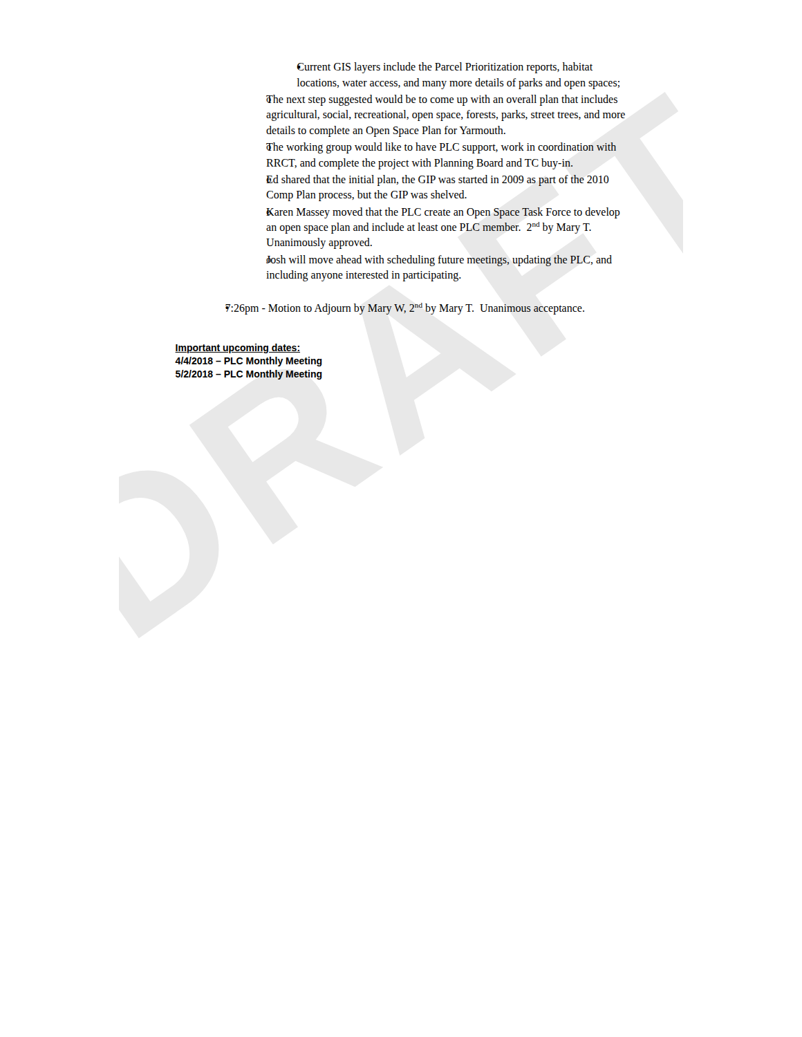DRAFT
Current GIS layers include the Parcel Prioritization reports, habitat locations, water access, and many more details of parks and open spaces;
The next step suggested would be to come up with an overall plan that includes agricultural, social, recreational, open space, forests, parks, street trees, and more details to complete an Open Space Plan for Yarmouth.
The working group would like to have PLC support, work in coordination with RRCT, and complete the project with Planning Board and TC buy-in.
Ed shared that the initial plan, the GIP was started in 2009 as part of the 2010 Comp Plan process, but the GIP was shelved.
Karen Massey moved that the PLC create an Open Space Task Force to develop an open space plan and include at least one PLC member. 2nd by Mary T. Unanimously approved.
Josh will move ahead with scheduling future meetings, updating the PLC, and including anyone interested in participating.
7:26pm - Motion to Adjourn by Mary W, 2nd by Mary T. Unanimous acceptance.
Important upcoming dates:
4/4/2018 – PLC Monthly Meeting
5/2/2018 – PLC Monthly Meeting